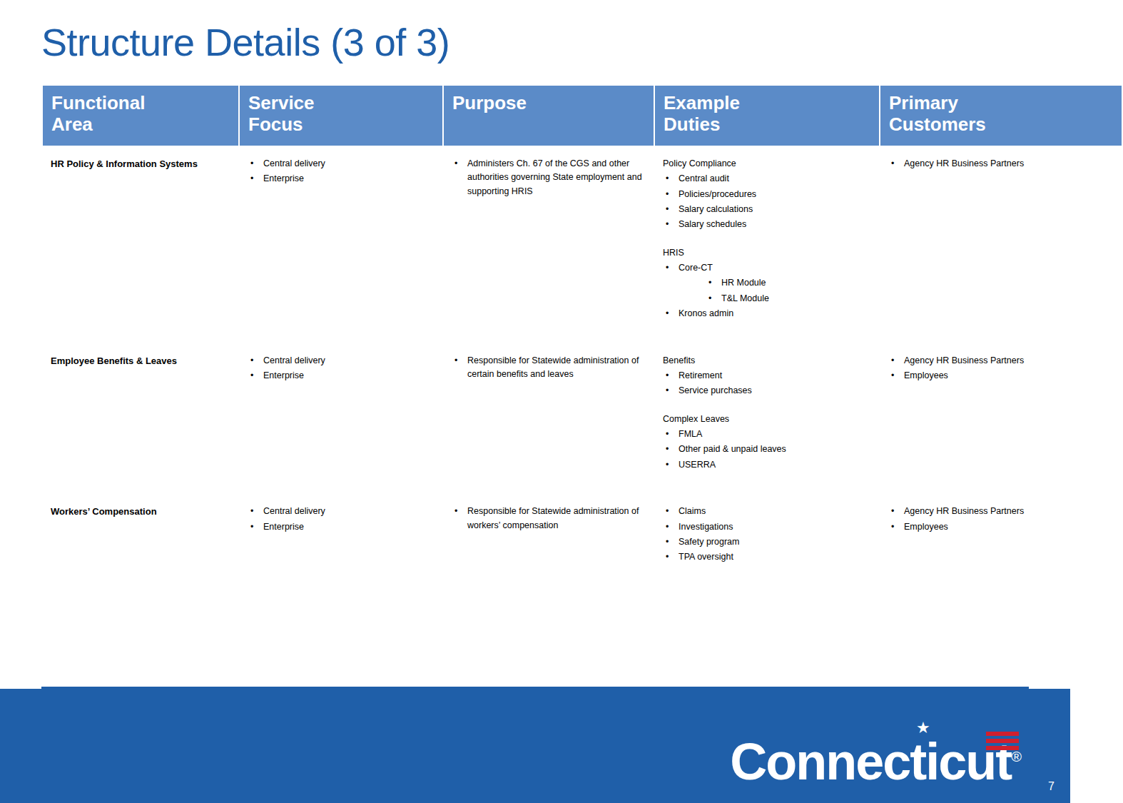Structure Details (3 of 3)
| Functional Area | Service Focus | Purpose | Example Duties | Primary Customers |
| --- | --- | --- | --- | --- |
| HR Policy & Information Systems | Central delivery Enterprise | Administers Ch. 67 of the CGS and other authorities governing State employment and supporting HRIS | Policy Compliance Central audit Policies/procedures Salary calculations Salary schedules HRIS Core-CT HR Module T&L Module Kronos admin | Agency HR Business Partners |
| Employee Benefits & Leaves | Central delivery Enterprise | Responsible for Statewide administration of certain benefits and leaves | Benefits Retirement Service purchases Complex Leaves FMLA Other paid & unpaid leaves USERRA | Agency HR Business Partners Employees |
| Workers’ Compensation | Central delivery Enterprise | Responsible for Statewide administration of workers’ compensation | Claims Investigations Safety program TPA oversight | Agency HR Business Partners Employees |
★
Connecticut®
7